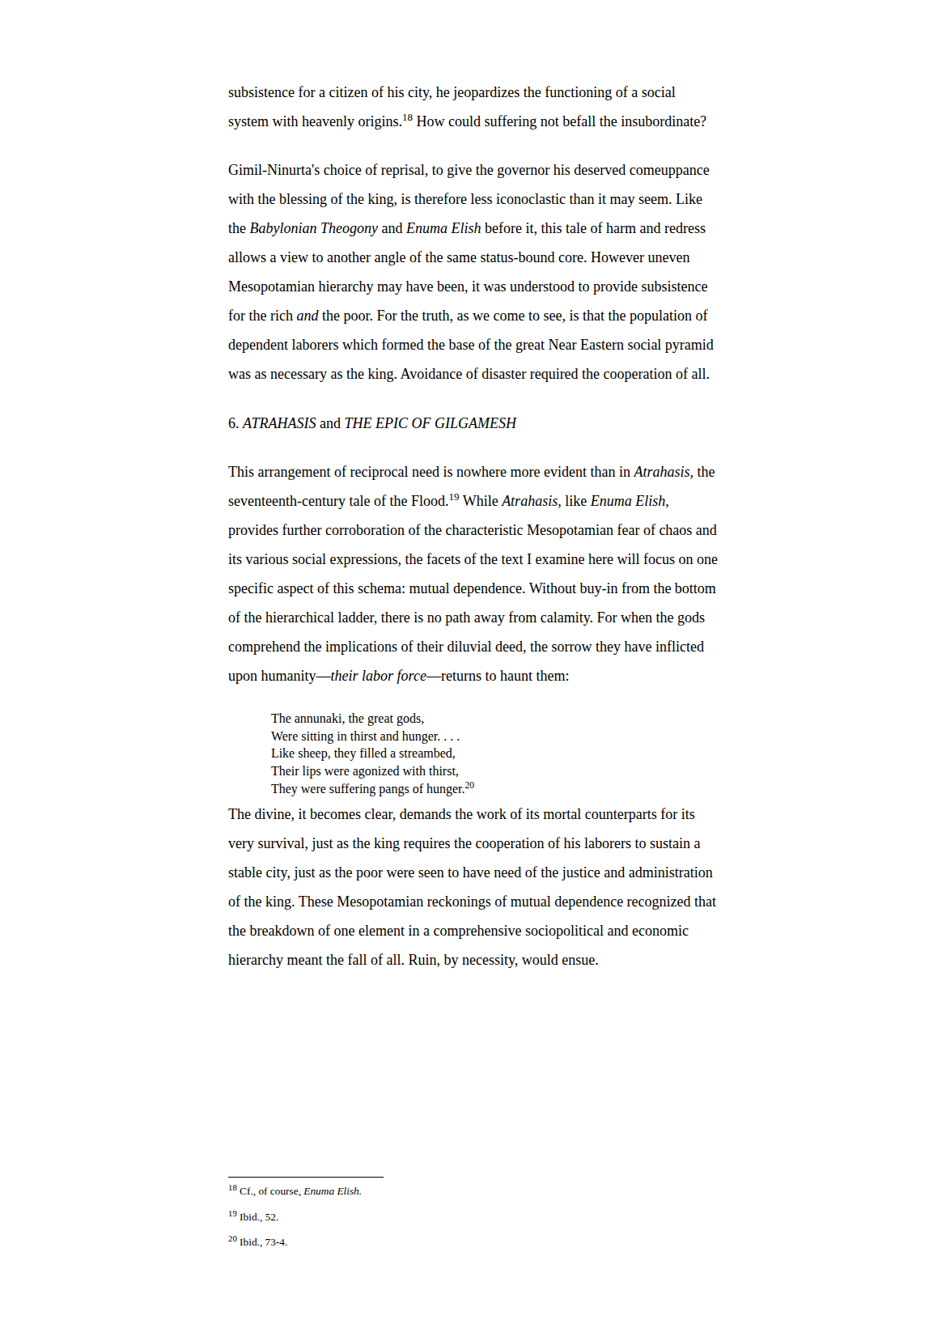subsistence for a citizen of his city, he jeopardizes the functioning of a social system with heavenly origins.18 How could suffering not befall the insubordinate?
Gimil-Ninurta's choice of reprisal, to give the governor his deserved comeuppance with the blessing of the king, is therefore less iconoclastic than it may seem. Like the Babylonian Theogony and Enuma Elish before it, this tale of harm and redress allows a view to another angle of the same status-bound core. However uneven Mesopotamian hierarchy may have been, it was understood to provide subsistence for the rich and the poor. For the truth, as we come to see, is that the population of dependent laborers which formed the base of the great Near Eastern social pyramid was as necessary as the king. Avoidance of disaster required the cooperation of all.
6. ATRAHASIS and THE EPIC OF GILGAMESH
This arrangement of reciprocal need is nowhere more evident than in Atrahasis, the seventeenth-century tale of the Flood.19 While Atrahasis, like Enuma Elish, provides further corroboration of the characteristic Mesopotamian fear of chaos and its various social expressions, the facets of the text I examine here will focus on one specific aspect of this schema: mutual dependence. Without buy-in from the bottom of the hierarchical ladder, there is no path away from calamity. For when the gods comprehend the implications of their diluvial deed, the sorrow they have inflicted upon humanity—their labor force—returns to haunt them:
The annunaki, the great gods,
Were sitting in thirst and hunger. . . .
Like sheep, they filled a streambed,
Their lips were agonized with thirst,
They were suffering pangs of hunger.20
The divine, it becomes clear, demands the work of its mortal counterparts for its very survival, just as the king requires the cooperation of his laborers to sustain a stable city, just as the poor were seen to have need of the justice and administration of the king. These Mesopotamian reckonings of mutual dependence recognized that the breakdown of one element in a comprehensive sociopolitical and economic hierarchy meant the fall of all. Ruin, by necessity, would ensue.
18 Cf., of course, Enuma Elish.
19 Ibid., 52.
20 Ibid., 73-4.